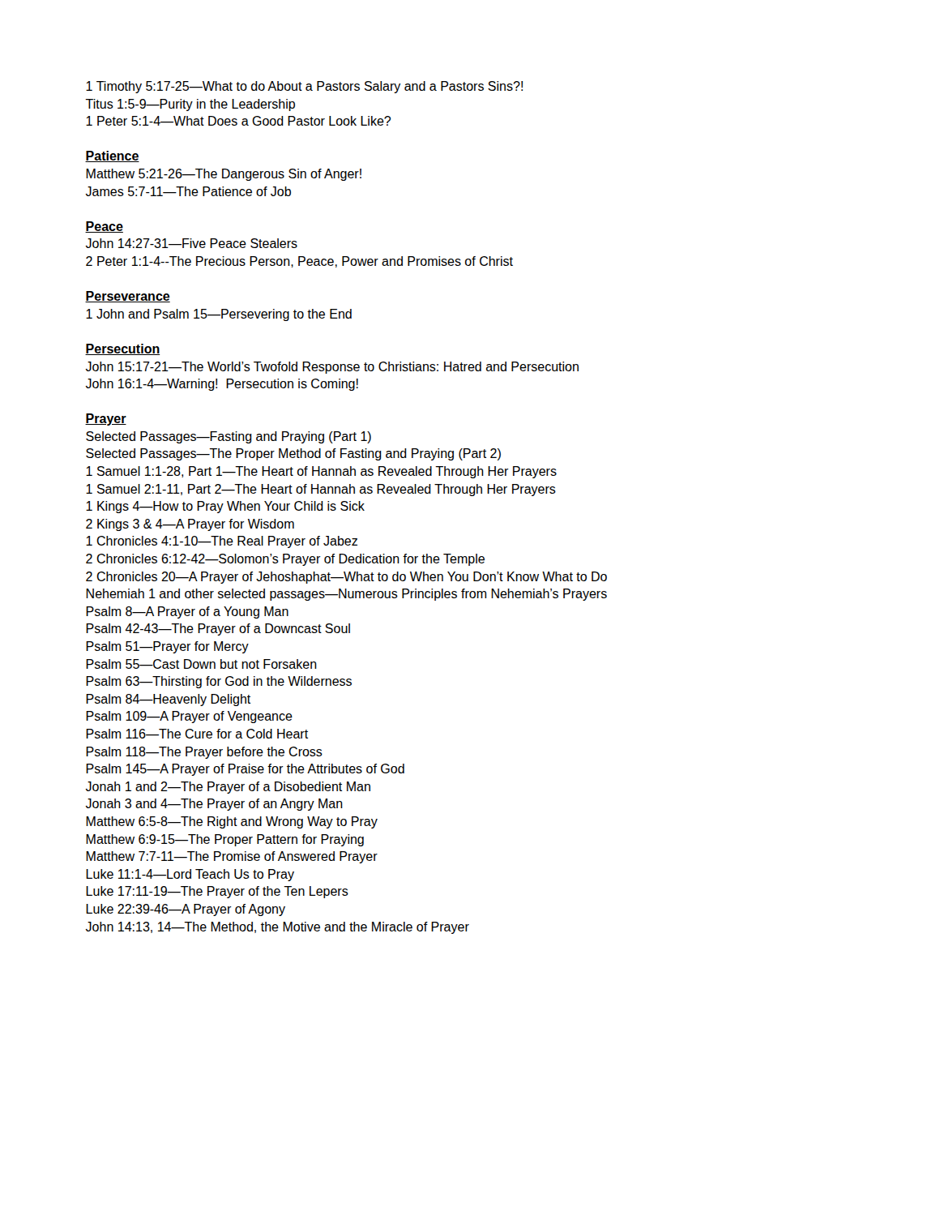1 Timothy 5:17-25—What to do About a Pastors Salary and a Pastors Sins?!
Titus 1:5-9—Purity in the Leadership
1 Peter 5:1-4—What Does a Good Pastor Look Like?
Patience
Matthew 5:21-26—The Dangerous Sin of Anger!
James 5:7-11—The Patience of Job
Peace
John 14:27-31—Five Peace Stealers
2 Peter 1:1-4--The Precious Person, Peace, Power and Promises of Christ
Perseverance
1 John and Psalm 15—Persevering to the End
Persecution
John 15:17-21—The World’s Twofold Response to Christians: Hatred and Persecution
John 16:1-4—Warning! Persecution is Coming!
Prayer
Selected Passages—Fasting and Praying (Part 1)
Selected Passages—The Proper Method of Fasting and Praying (Part 2)
1 Samuel 1:1-28, Part 1—The Heart of Hannah as Revealed Through Her Prayers
1 Samuel 2:1-11, Part 2—The Heart of Hannah as Revealed Through Her Prayers
1 Kings 4—How to Pray When Your Child is Sick
2 Kings 3 & 4—A Prayer for Wisdom
1 Chronicles 4:1-10—The Real Prayer of Jabez
2 Chronicles 6:12-42—Solomon’s Prayer of Dedication for the Temple
2 Chronicles 20—A Prayer of Jehoshaphat—What to do When You Don’t Know What to Do
Nehemiah 1 and other selected passages—Numerous Principles from Nehemiah’s Prayers
Psalm 8—A Prayer of a Young Man
Psalm 42-43—The Prayer of a Downcast Soul
Psalm 51—Prayer for Mercy
Psalm 55—Cast Down but not Forsaken
Psalm 63—Thirsting for God in the Wilderness
Psalm 84—Heavenly Delight
Psalm 109—A Prayer of Vengeance
Psalm 116—The Cure for a Cold Heart
Psalm 118—The Prayer before the Cross
Psalm 145—A Prayer of Praise for the Attributes of God
Jonah 1 and 2—The Prayer of a Disobedient Man
Jonah 3 and 4—The Prayer of an Angry Man
Matthew 6:5-8—The Right and Wrong Way to Pray
Matthew 6:9-15—The Proper Pattern for Praying
Matthew 7:7-11—The Promise of Answered Prayer
Luke 11:1-4—Lord Teach Us to Pray
Luke 17:11-19—The Prayer of the Ten Lepers
Luke 22:39-46—A Prayer of Agony
John 14:13, 14—The Method, the Motive and the Miracle of Prayer